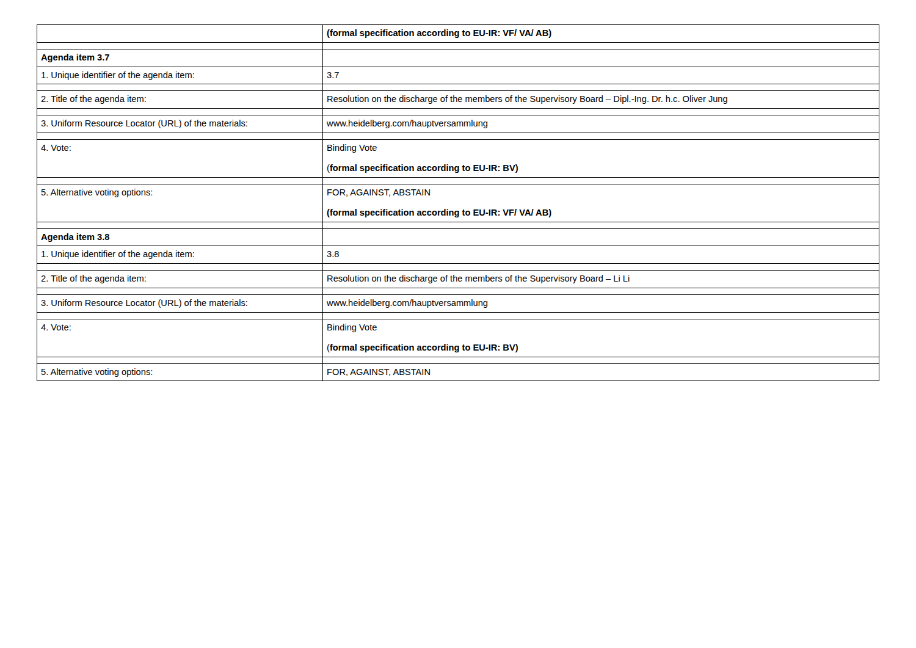| | (formal specification according to EU-IR: VF/ VA/ AB) |
| Agenda item 3.7 | |
| 1. Unique identifier of the agenda item: | 3.7 |
| 2. Title of the agenda item: | Resolution on the discharge of the members of the Supervisory Board – Dipl.-Ing. Dr. h.c. Oliver Jung |
| 3. Uniform Resource Locator (URL) of the materials: | www.heidelberg.com/hauptversammlung |
| 4. Vote: | Binding Vote ( formal specification according to EU-IR: BV) |
| 5. Alternative voting options: | FOR, AGAINST, ABSTAIN (formal specification according to EU-IR: VF/ VA/ AB) |
| Agenda item 3.8 | |
| 1. Unique identifier of the agenda item: | 3.8 |
| 2. Title of the agenda item: | Resolution on the discharge of the members of the Supervisory Board – Li Li |
| 3. Uniform Resource Locator (URL) of the materials: | www.heidelberg.com/hauptversammlung |
| 4. Vote: | Binding Vote ( formal specification according to EU-IR: BV) |
| 5. Alternative voting options: | FOR, AGAINST, ABSTAIN |